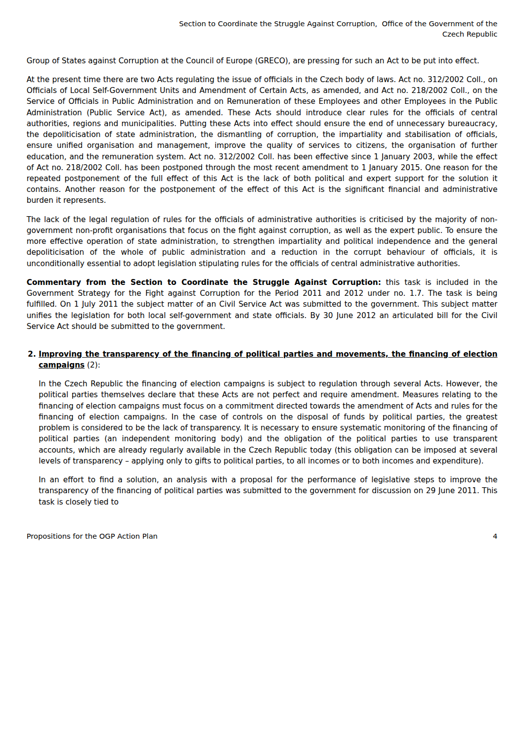Section to Coordinate the Struggle Against Corruption, Office of the Government of the
Czech Republic
Group of States against Corruption at the Council of Europe (GRECO), are pressing for such an Act to be put into effect.
At the present time there are two Acts regulating the issue of officials in the Czech body of laws. Act no. 312/2002 Coll., on Officials of Local Self-Government Units and Amendment of Certain Acts, as amended, and Act no. 218/2002 Coll., on the Service of Officials in Public Administration and on Remuneration of these Employees and other Employees in the Public Administration (Public Service Act), as amended. These Acts should introduce clear rules for the officials of central authorities, regions and municipalities. Putting these Acts into effect should ensure the end of unnecessary bureaucracy, the depoliticisation of state administration, the dismantling of corruption, the impartiality and stabilisation of officials, ensure unified organisation and management, improve the quality of services to citizens, the organisation of further education, and the remuneration system. Act no. 312/2002 Coll. has been effective since 1 January 2003, while the effect of Act no. 218/2002 Coll. has been postponed through the most recent amendment to 1 January 2015. One reason for the repeated postponement of the full effect of this Act is the lack of both political and expert support for the solution it contains. Another reason for the postponement of the effect of this Act is the significant financial and administrative burden it represents.
The lack of the legal regulation of rules for the officials of administrative authorities is criticised by the majority of non-government non-profit organisations that focus on the fight against corruption, as well as the expert public. To ensure the more effective operation of state administration, to strengthen impartiality and political independence and the general depoliticisation of the whole of public administration and a reduction in the corrupt behaviour of officials, it is unconditionally essential to adopt legislation stipulating rules for the officials of central administrative authorities.
Commentary from the Section to Coordinate the Struggle Against Corruption: this task is included in the Government Strategy for the Fight against Corruption for the Period 2011 and 2012 under no. 1.7. The task is being fulfilled. On 1 July 2011 the subject matter of an Civil Service Act was submitted to the government. This subject matter unifies the legislation for both local self-government and state officials. By 30 June 2012 an articulated bill for the Civil Service Act should be submitted to the government.
Improving the transparency of the financing of political parties and movements, the financing of election campaigns (2):
In the Czech Republic the financing of election campaigns is subject to regulation through several Acts. However, the political parties themselves declare that these Acts are not perfect and require amendment. Measures relating to the financing of election campaigns must focus on a commitment directed towards the amendment of Acts and rules for the financing of election campaigns. In the case of controls on the disposal of funds by political parties, the greatest problem is considered to be the lack of transparency. It is necessary to ensure systematic monitoring of the financing of political parties (an independent monitoring body) and the obligation of the political parties to use transparent accounts, which are already regularly available in the Czech Republic today (this obligation can be imposed at several levels of transparency – applying only to gifts to political parties, to all incomes or to both incomes and expenditure).
In an effort to find a solution, an analysis with a proposal for the performance of legislative steps to improve the transparency of the financing of political parties was submitted to the government for discussion on 29 June 2011. This task is closely tied to
Propositions for the OGP Action Plan 4